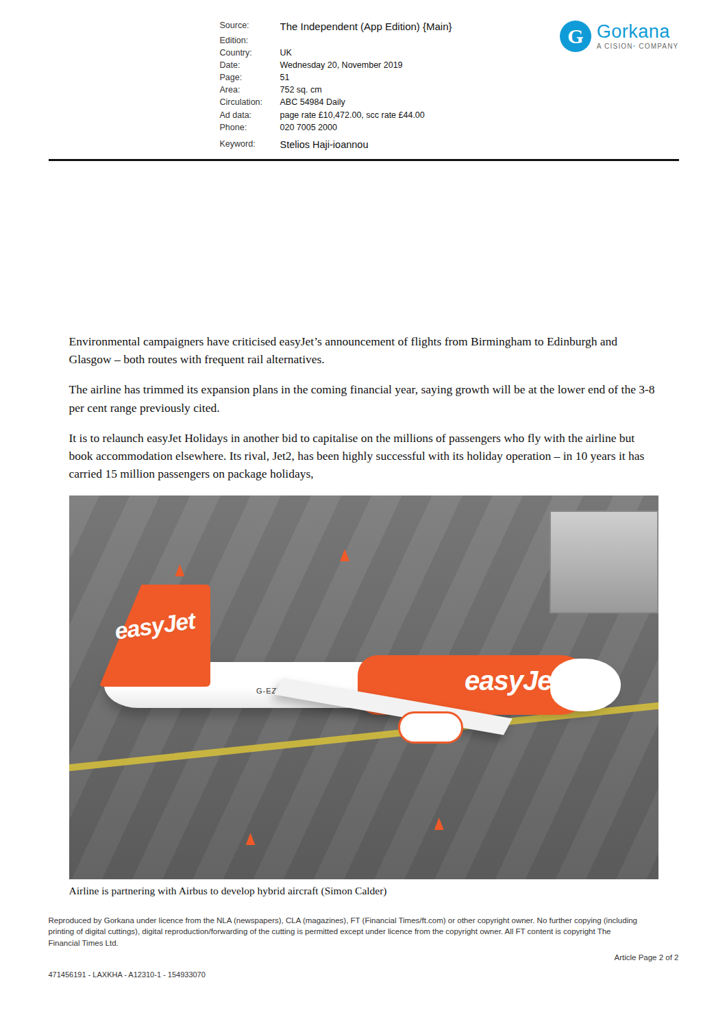| Source: | The Independent (App Edition) {Main} |
| Edition: | |
| Country: | UK |
| Date: | Wednesday 20, November 2019 |
| Page: | 51 |
| Area: | 752 sq. cm |
| Circulation: | ABC 54984 Daily |
| Ad data: | page rate £10,472.00, scc rate £44.00 |
| Phone: | 020 7005 2000 |
| Keyword: | Stelios Haji-ioannou |
G
Gorkana
A CISION· COMPANY
Environmental campaigners have criticised easyJet’s announcement of flights from Birmingham to Edinburgh and Glasgow – both routes with frequent rail alternatives.
The airline has trimmed its expansion plans in the coming financial year, saying growth will be at the lower end of the 3-8 per cent range previously cited.
It is to relaunch easyJet Holidays in another bid to capitalise on the millions of passengers who fly with the airline but book accommodation elsewhere. Its rival, Jet2, has been highly successful with its holiday operation – in 10 years it has carried 15 million passengers on package holidays,
easyJet
easyJet
G-EZTC
Airline is partnering with Airbus to develop hybrid aircraft (Simon Calder)
Reproduced by Gorkana under licence from the NLA (newspapers), CLA (magazines), FT (Financial Times/ft.com) or other copyright owner. No further copying (including printing of digital cuttings), digital reproduction/forwarding of the cutting is permitted except under licence from the copyright owner. All FT content is copyright The Financial Times Ltd.
Article Page 2 of 2
471456191 - LAXKHA - A12310-1 - 154933070